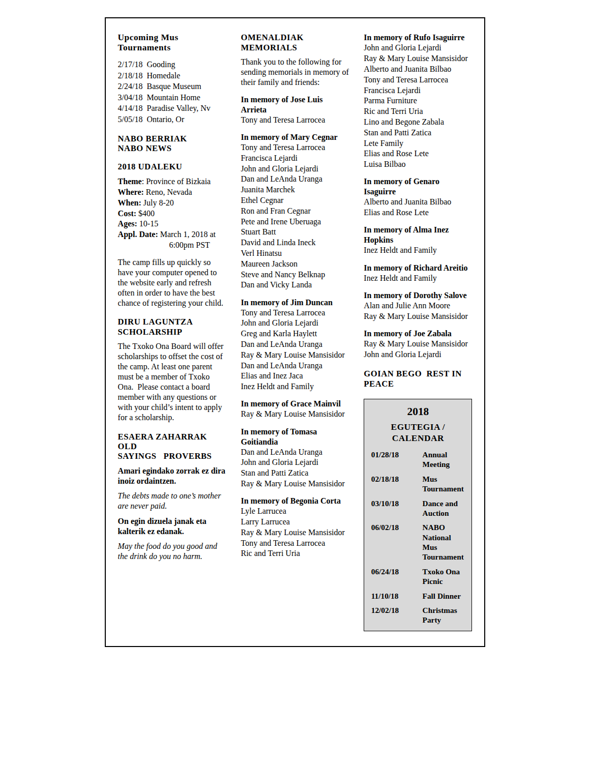Upcoming Mus Tournaments
2/17/18 Gooding
2/18/18 Homedale
2/24/18 Basque Museum
3/04/18 Mountain Home
4/14/18 Paradise Valley, Nv
5/05/18 Ontario, Or
NABO BERRIAK
NABO NEWS
2018 UDALEKU
Theme: Province of Bizkaia
Where: Reno, Nevada
When: July 8-20
Cost: $400
Ages: 10-15
Appl. Date: March 1, 2018 at
6:00pm PST
The camp fills up quickly so have your computer opened to the website early and refresh often in order to have the best chance of registering your child.
DIRU LAGUNTZA
SCHOLARSHIP
The Txoko Ona Board will offer scholarships to offset the cost of the camp. At least one parent must be a member of Txoko Ona. Please contact a board member with any questions or with your child’s intent to apply for a scholarship.
ESAERA ZAHARRAK
OLD SAYINGS PROVERBS
Amari egindako zorrak ez dira inoiz ordaintzen.
The debts made to one’s mother are never paid.
On egin dizuela janak eta kalterik ez edanak.
May the food do you good and the drink do you no harm.
OMENALDIAK
MEMORIALS
Thank you to the following for sending memorials in memory of their family and friends:
In memory of Jose Luis Arrieta
Tony and Teresa Larrocea
In memory of Mary Cegnar
Tony and Teresa Larrocea
Francisca Lejardi
John and Gloria Lejardi
Dan and LeAnda Uranga
Juanita Marchek
Ethel Cegnar
Ron and Fran Cegnar
Pete and Irene Uberuaga
Stuart Batt
David and Linda Ineck
Verl Hinatsu
Maureen Jackson
Steve and Nancy Belknap
Dan and Vicky Landa
In memory of Jim Duncan
Tony and Teresa Larrocea
John and Gloria Lejardi
Greg and Karla Haylett
Dan and LeAnda Uranga
Ray & Mary Louise Mansisidor
Dan and LeAnda Uranga
Elias and Inez Jaca
Inez Heldt and Family
In memory of Grace Mainvil
Ray & Mary Louise Mansisidor
In memory of Tomasa Goitiandia
Dan and LeAnda Uranga
John and Gloria Lejardi
Stan and Patti Zatica
Ray & Mary Louise Mansisidor
In memory of Begonia Corta
Lyle Larrucea
Larry Larrucea
Ray & Mary Louise Mansisidor
Tony and Teresa Larrocea
Ric and Terri Uria
In memory of Rufo Isaguirre
John and Gloria Lejardi
Ray & Mary Louise Mansisidor
Alberto and Juanita Bilbao
Tony and Teresa Larrocea
Francisca Lejardi
Parma Furniture
Ric and Terri Uria
Lino and Begone Zabala
Stan and Patti Zatica
Lete Family
Elias and Rose Lete
Luisa Bilbao
In memory of Genaro Isaguirre
Alberto and Juanita Bilbao
Elias and Rose Lete
In memory of Alma Inez Hopkins
Inez Heldt and Family
In memory of Richard Areitio
Inez Heldt and Family
In memory of Dorothy Salove
Alan and Julie Ann Moore
Ray & Mary Louise Mansisidor
In memory of Joe Zabala
Ray & Mary Louise Mansisidor
John and Gloria Lejardi
GOIAN BEGO REST IN PEACE
2018
EGUTEGIA / CALENDAR
01/28/18
Annual Meeting
02/18/18
Mus Tournament
03/10/18
Dance and Auction
06/02/18
NABO National Mus Tournament
06/24/18
Txoko Ona Picnic
11/10/18
Fall Dinner
12/02/18
Christmas Party